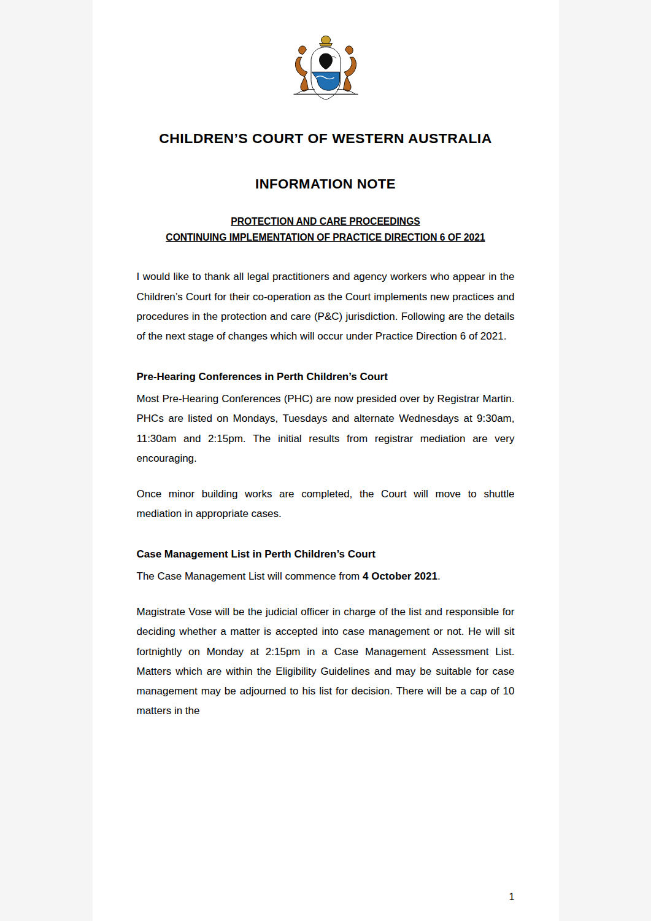CHILDREN’S COURT OF WESTERN AUSTRALIA
INFORMATION NOTE
PROTECTION AND CARE PROCEEDINGS
CONTINUING IMPLEMENTATION OF PRACTICE DIRECTION 6 OF 2021
I would like to thank all legal practitioners and agency workers who appear in the Children’s Court for their co-operation as the Court implements new practices and procedures in the protection and care (P&C) jurisdiction. Following are the details of the next stage of changes which will occur under Practice Direction 6 of 2021.
Pre-Hearing Conferences in Perth Children’s Court
Most Pre-Hearing Conferences (PHC) are now presided over by Registrar Martin. PHCs are listed on Mondays, Tuesdays and alternate Wednesdays at 9:30am, 11:30am and 2:15pm. The initial results from registrar mediation are very encouraging.
Once minor building works are completed, the Court will move to shuttle mediation in appropriate cases.
Case Management List in Perth Children’s Court
The Case Management List will commence from 4 October 2021.
Magistrate Vose will be the judicial officer in charge of the list and responsible for deciding whether a matter is accepted into case management or not. He will sit fortnightly on Monday at 2:15pm in a Case Management Assessment List. Matters which are within the Eligibility Guidelines and may be suitable for case management may be adjourned to his list for decision. There will be a cap of 10 matters in the
1